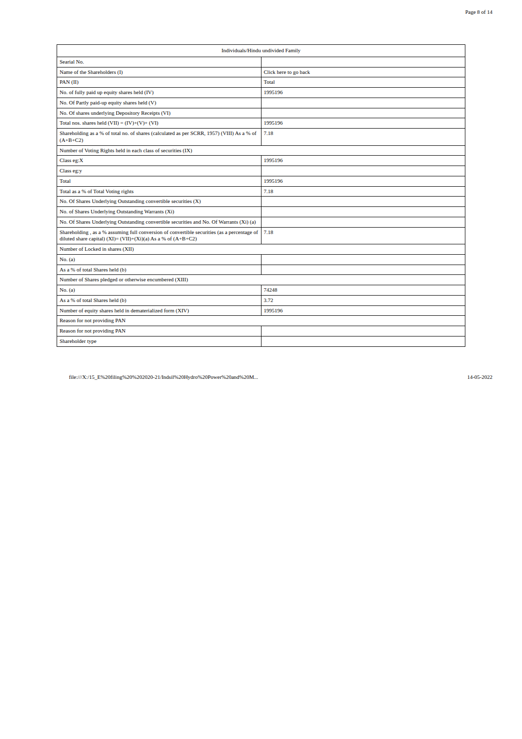Page 8 of 14
| Individuals/Hindu undivided Family |
| --- |
| Searial No. | |
| Name of the Shareholders (I) | Click here to go back |
| PAN (II) | Total |
| No. of fully paid up equity shares held (IV) | 1995196 |
| No. Of Partly paid-up equity shares held (V) | |
| No. Of shares underlying Depository Receipts (VI) | |
| Total nos. shares held (VII) = (IV)+(V)+ (VI) | 1995196 |
| Shareholding as a % of total no. of shares (calculated as per SCRR, 1957) (VIII) As a % of (A+B+C2) | 7.18 |
| Number of Voting Rights held in each class of securities (IX) |
| Class eg:X | 1995196 |
| Class eg:y | |
| Total | 1995196 |
| Total as a % of Total Voting rights | 7.18 |
| No. Of Shares Underlying Outstanding convertible securities (X) | |
| No. of Shares Underlying Outstanding Warrants (Xi) | |
| No. Of Shares Underlying Outstanding convertible securities and No. Of Warrants (Xi) (a) | |
| Shareholding , as a % assuming full conversion of convertible securities (as a percentage of diluted share capital) (XI)= (VII)+(Xi)(a) As a % of (A+B+C2) | 7.18 |
| Number of Locked in shares (XII) |
| No. (a) | |
| As a % of total Shares held (b) | |
| Number of Shares pledged or otherwise encumbered (XIII) |
| No. (a) | 74248 |
| As a % of total Shares held (b) | 3.72 |
| Number of equity shares held in dematerialized form (XIV) | 1995196 |
| Reason for not providing PAN |
| Reason for not providing PAN | |
| Shareholder type | |
file:///X:/15_E%20filing%20%202020-21/Indsil%20Hydro%20Power%20and%20M... 14-05-2022